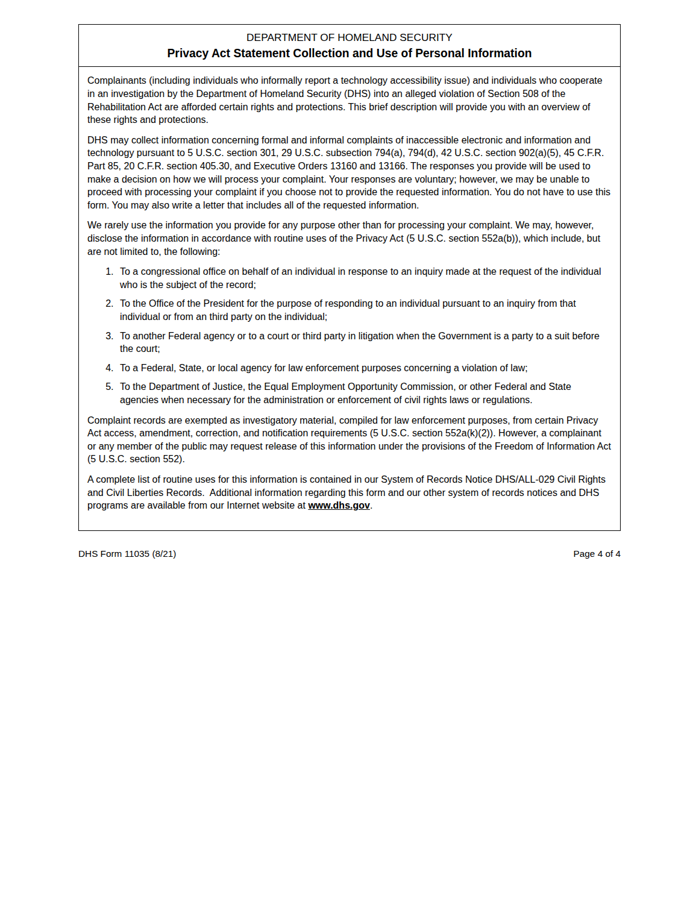DEPARTMENT OF HOMELAND SECURITY
Privacy Act Statement Collection and Use of Personal Information
Complainants (including individuals who informally report a technology accessibility issue) and individuals who cooperate in an investigation by the Department of Homeland Security (DHS) into an alleged violation of Section 508 of the Rehabilitation Act are afforded certain rights and protections. This brief description will provide you with an overview of these rights and protections.
DHS may collect information concerning formal and informal complaints of inaccessible electronic and information and technology pursuant to 5 U.S.C. section 301, 29 U.S.C. subsection 794(a), 794(d), 42 U.S.C. section 902(a)(5), 45 C.F.R. Part 85, 20 C.F.R. section 405.30, and Executive Orders 13160 and 13166. The responses you provide will be used to make a decision on how we will process your complaint. Your responses are voluntary; however, we may be unable to proceed with processing your complaint if you choose not to provide the requested information. You do not have to use this form. You may also write a letter that includes all of the requested information.
We rarely use the information you provide for any purpose other than for processing your complaint. We may, however, disclose the information in accordance with routine uses of the Privacy Act (5 U.S.C. section 552a(b)), which include, but are not limited to, the following:
To a congressional office on behalf of an individual in response to an inquiry made at the request of the individual who is the subject of the record;
To the Office of the President for the purpose of responding to an individual pursuant to an inquiry from that individual or from an third party on the individual;
To another Federal agency or to a court or third party in litigation when the Government is a party to a suit before the court;
To a Federal, State, or local agency for law enforcement purposes concerning a violation of law;
To the Department of Justice, the Equal Employment Opportunity Commission, or other Federal and State agencies when necessary for the administration or enforcement of civil rights laws or regulations.
Complaint records are exempted as investigatory material, compiled for law enforcement purposes, from certain Privacy Act access, amendment, correction, and notification requirements (5 U.S.C. section 552a(k)(2)). However, a complainant or any member of the public may request release of this information under the provisions of the Freedom of Information Act (5 U.S.C. section 552).
A complete list of routine uses for this information is contained in our System of Records Notice DHS/ALL-029 Civil Rights and Civil Liberties Records. Additional information regarding this form and our other system of records notices and DHS programs are available from our Internet website at www.dhs.gov.
DHS Form 11035 (8/21) Page 4 of 4